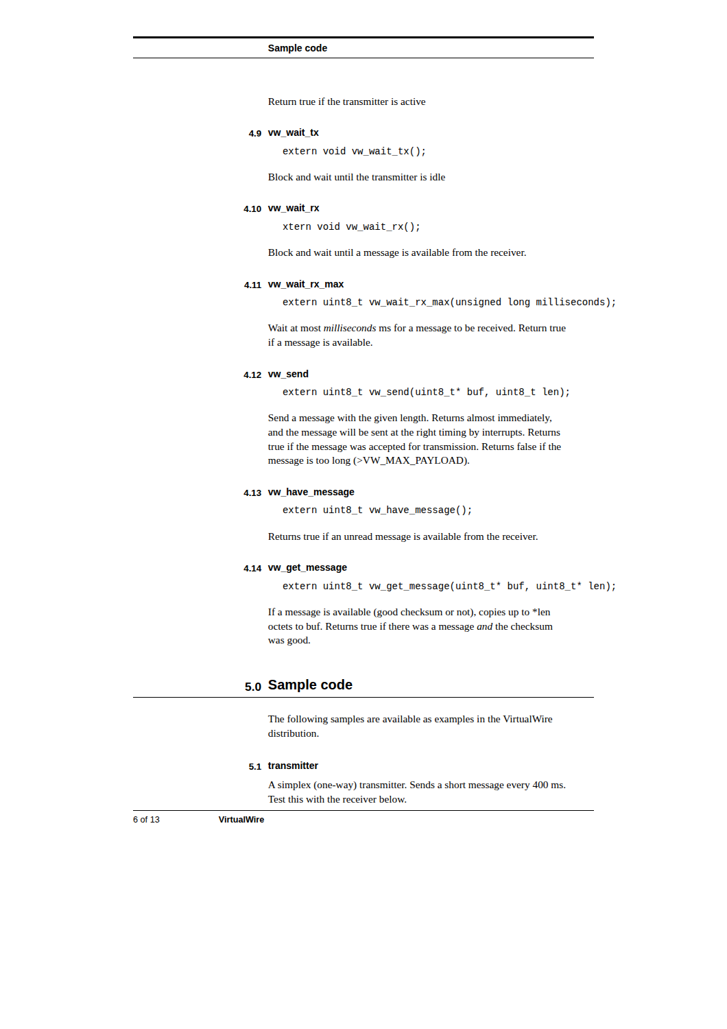Sample code
Return true if the transmitter is active
4.9
vw_wait_tx
extern void vw_wait_tx();
Block and wait until the transmitter is idle
4.10
vw_wait_rx
xtern void vw_wait_rx();
Block and wait until a message is available from the receiver.
4.11
vw_wait_rx_max
extern uint8_t vw_wait_rx_max(unsigned long milliseconds);
Wait at most milliseconds ms for a message to be received. Return true if a message is available.
4.12
vw_send
extern uint8_t vw_send(uint8_t* buf, uint8_t len);
Send a message with the given length. Returns almost immediately, and the message will be sent at the right timing by interrupts. Returns true if the message was accepted for transmission. Returns false if the message is too long (>VW_MAX_PAYLOAD).
4.13
vw_have_message
extern uint8_t vw_have_message();
Returns true if an unread message is available from the receiver.
4.14
vw_get_message
extern uint8_t vw_get_message(uint8_t* buf, uint8_t* len);
If a message is available (good checksum or not), copies up to *len octets to buf. Returns true if there was a message and the checksum was good.
5.0
Sample code
The following samples are available as examples in the VirtualWire distribution.
5.1
transmitter
A simplex (one-way) transmitter. Sends a short message every 400 ms. Test this with the receiver below.
6 of 13
VirtualWire